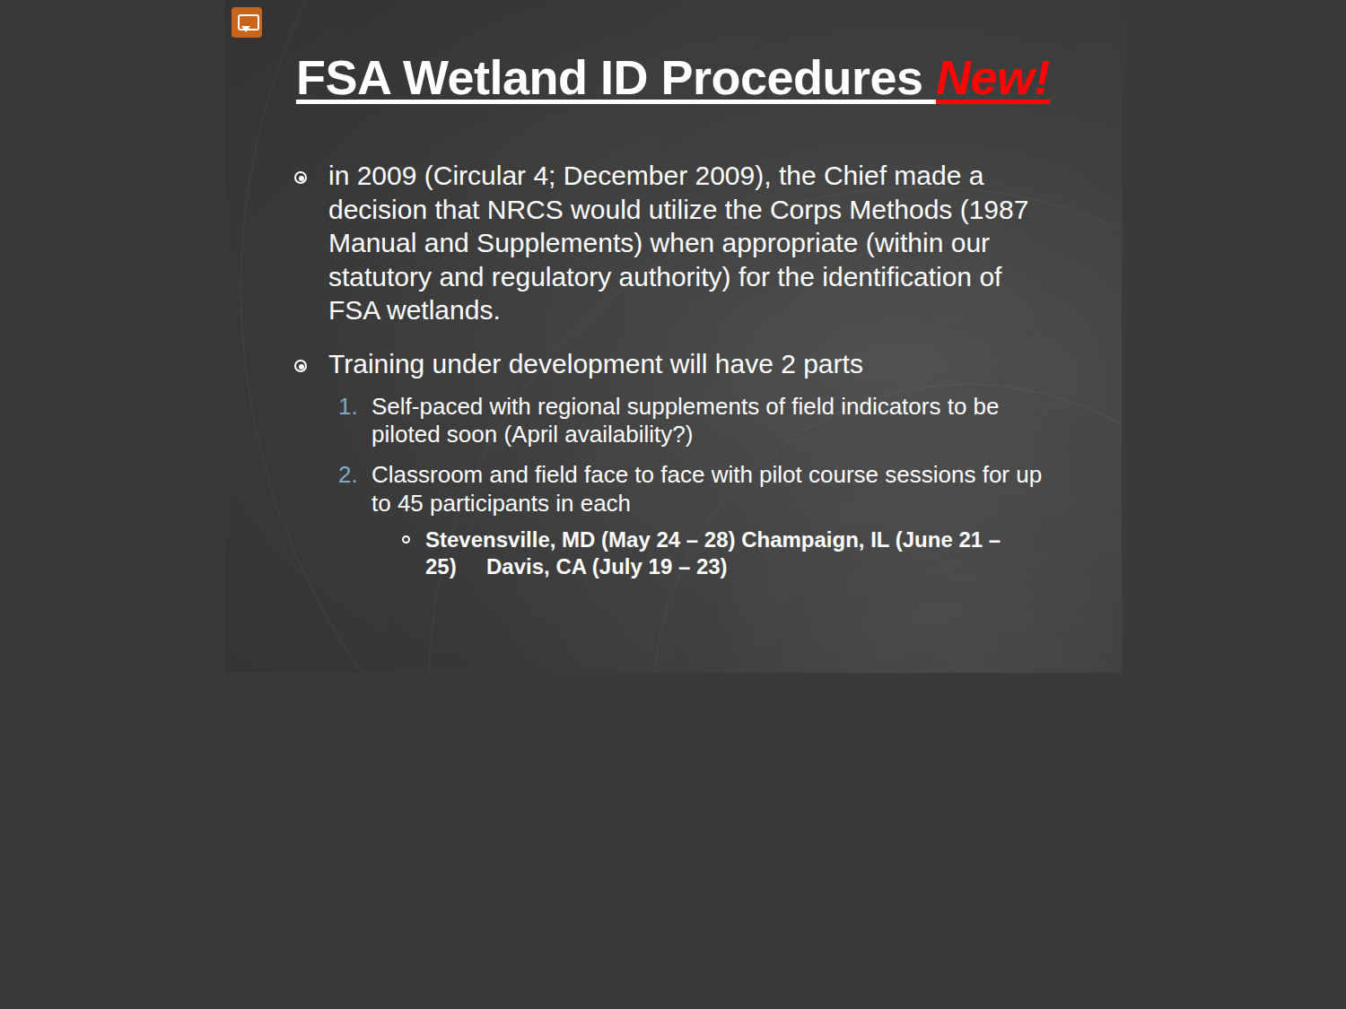FSA Wetland ID Procedures New!
in 2009 (Circular 4; December 2009), the Chief made a decision that NRCS would utilize the Corps Methods (1987 Manual and Supplements) when appropriate (within our statutory and regulatory authority) for the identification of FSA wetlands.
Training under development will have 2 parts
Self-paced with regional supplements of field indicators to be piloted soon (April availability?)
Classroom and field face to face with pilot course sessions for up to 45 participants in each
Stevensville, MD (May 24 – 28) Champaign, IL (June 21 – 25) Davis, CA (July 19 – 23)